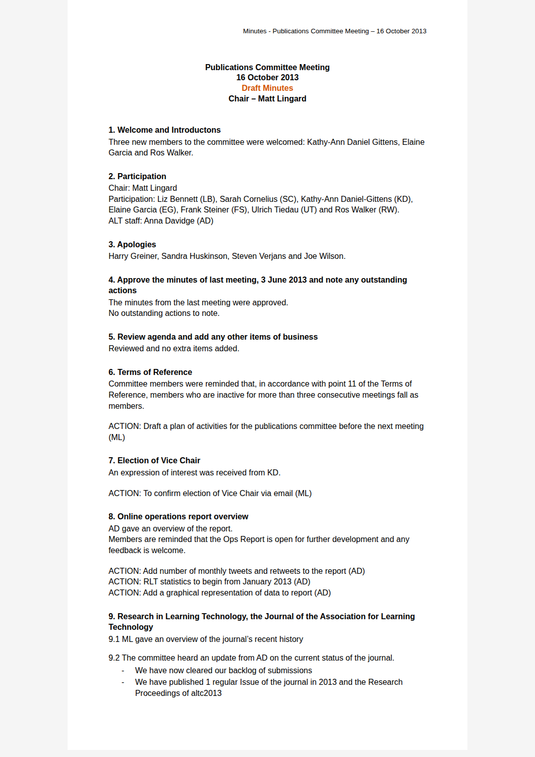Minutes - Publications Committee Meeting – 16 October 2013
Publications Committee Meeting
16 October 2013
Draft Minutes
Chair – Matt Lingard
1. Welcome and Introductons
Three new members to the committee were welcomed: Kathy-Ann Daniel Gittens, Elaine Garcia and Ros Walker.
2. Participation
Chair: Matt Lingard
Participation: Liz Bennett (LB), Sarah Cornelius (SC), Kathy-Ann Daniel-Gittens (KD), Elaine Garcia (EG), Frank Steiner (FS), Ulrich Tiedau (UT) and Ros Walker (RW).
ALT staff: Anna Davidge (AD)
3. Apologies
Harry Greiner, Sandra Huskinson, Steven Verjans and Joe Wilson.
4. Approve the minutes of last meeting, 3 June 2013 and note any outstanding actions
The minutes from the last meeting were approved.
No outstanding actions to note.
5. Review agenda and add any other items of business
Reviewed and no extra items added.
6. Terms of Reference
Committee members were reminded that, in accordance with point 11 of the Terms of Reference, members who are inactive for more than three consecutive meetings fall as members.
ACTION: Draft a plan of activities for the publications committee before the next meeting (ML)
7. Election of Vice Chair
An expression of interest was received from KD.
ACTION: To confirm election of Vice Chair via email (ML)
8. Online operations report overview
AD gave an overview of the report.
Members are reminded that the Ops Report is open for further development and any feedback is welcome.
ACTION: Add number of monthly tweets and retweets to the report (AD)
ACTION: RLT statistics to begin from January 2013 (AD)
ACTION: Add a graphical representation of data to report (AD)
9. Research in Learning Technology, the Journal of the Association for Learning Technology
9.1 ML gave an overview of the journal’s recent history
9.2 The committee heard an update from AD on the current status of the journal.
We have now cleared our backlog of submissions
We have published 1 regular Issue of the journal in 2013 and the Research Proceedings of altc2013